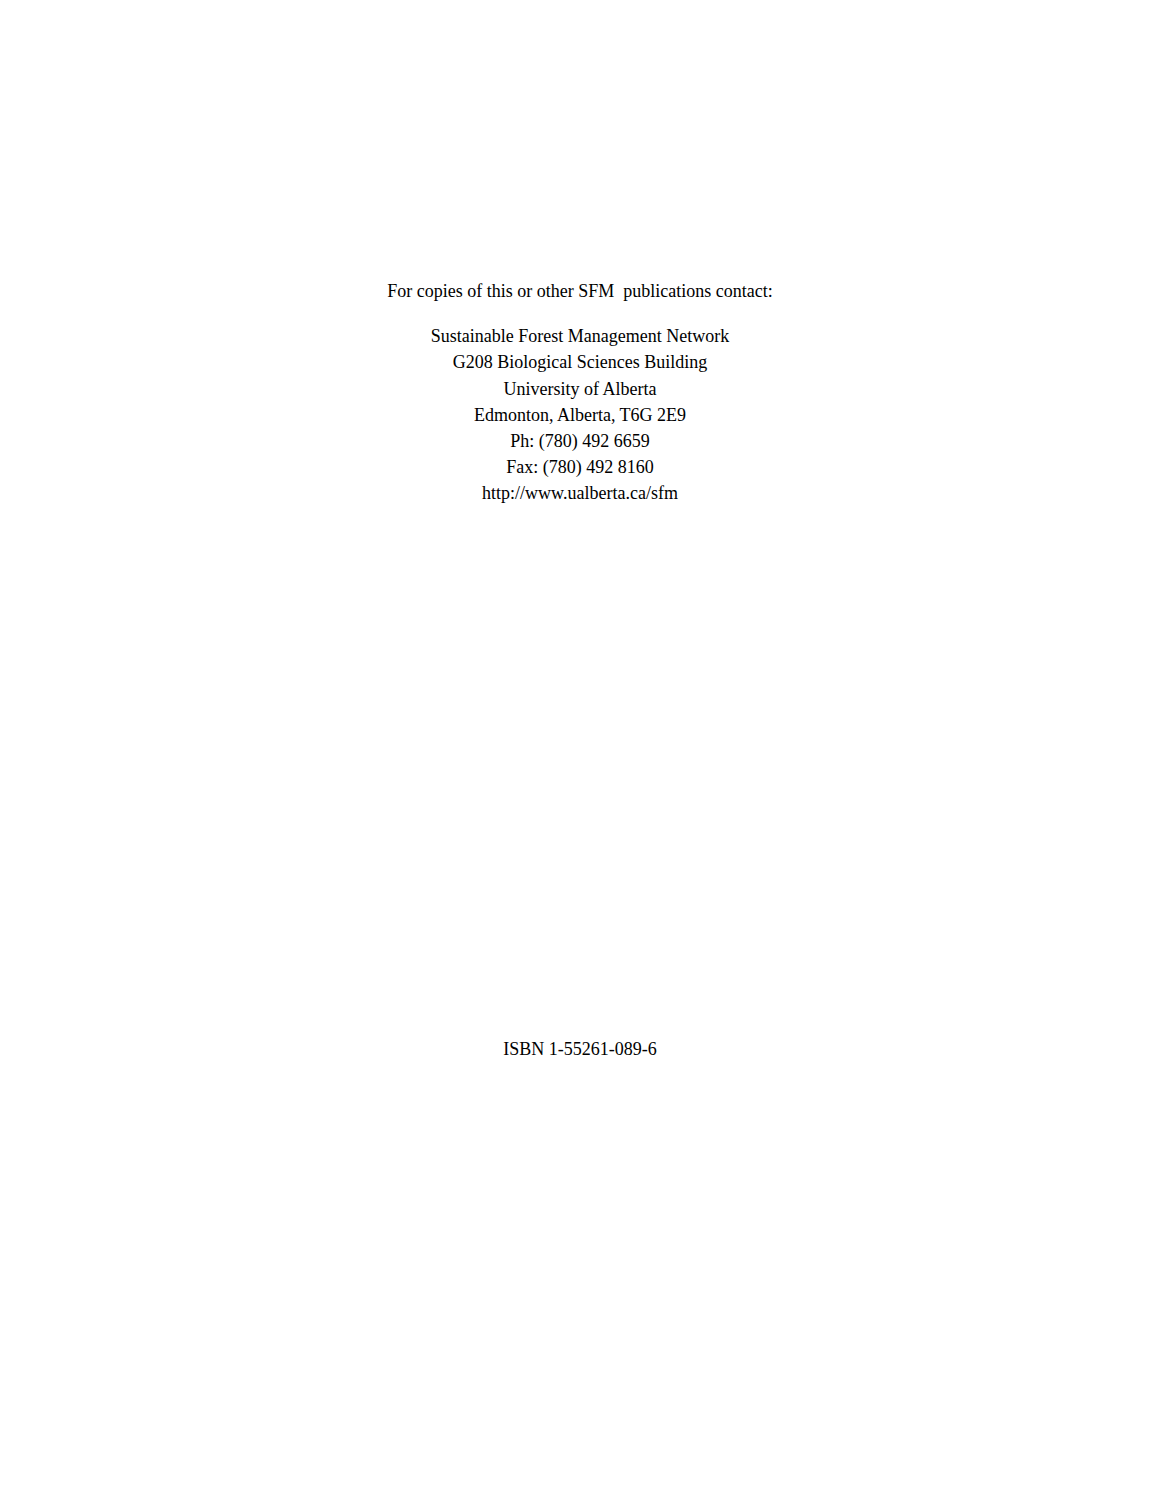For copies of this or other SFM publications contact:
Sustainable Forest Management Network
G208 Biological Sciences Building
University of Alberta
Edmonton, Alberta, T6G 2E9
Ph: (780) 492 6659
Fax: (780) 492 8160
http://www.ualberta.ca/sfm
ISBN 1-55261-089-6